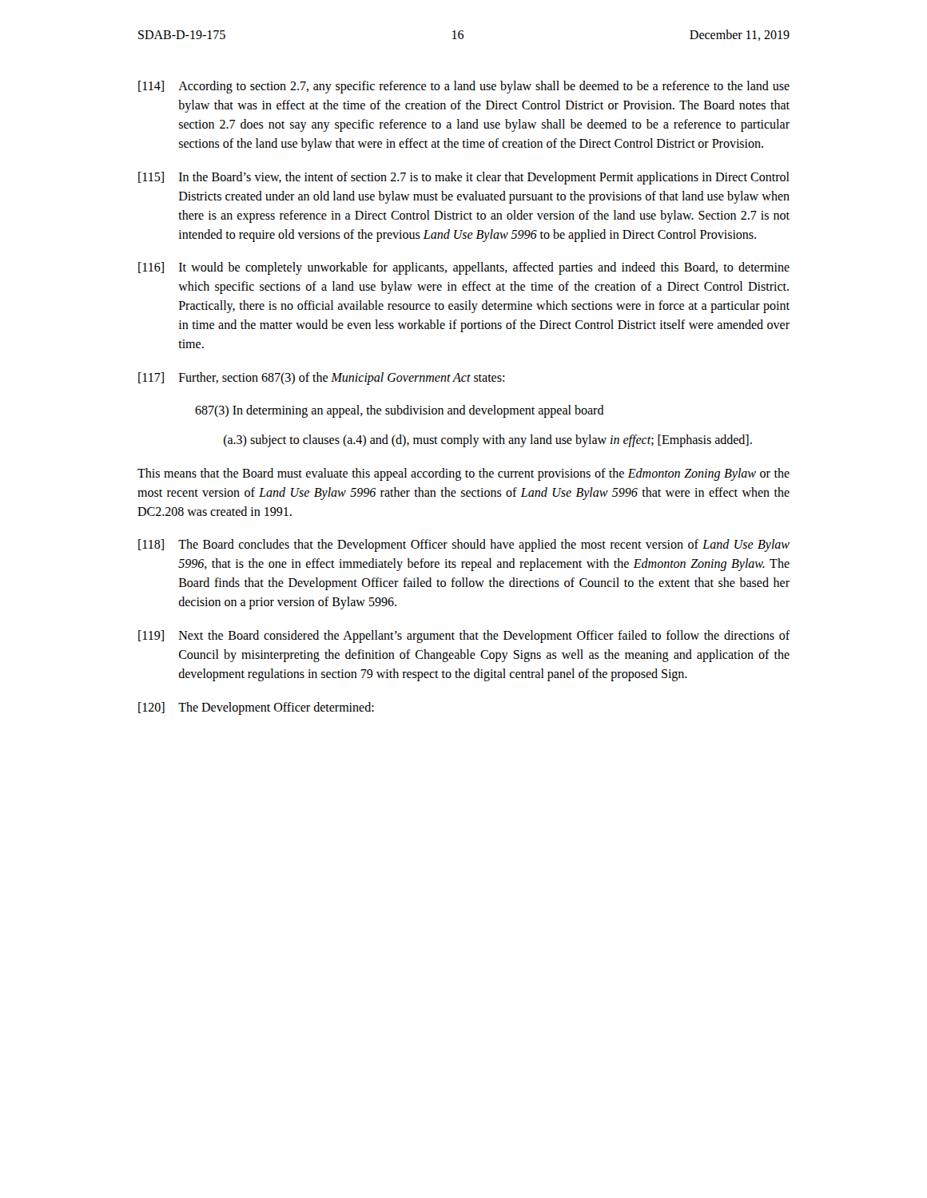SDAB-D-19-175 16 December 11, 2019
[114] According to section 2.7, any specific reference to a land use bylaw shall be deemed to be a reference to the land use bylaw that was in effect at the time of the creation of the Direct Control District or Provision. The Board notes that section 2.7 does not say any specific reference to a land use bylaw shall be deemed to be a reference to particular sections of the land use bylaw that were in effect at the time of creation of the Direct Control District or Provision.
[115] In the Board’s view, the intent of section 2.7 is to make it clear that Development Permit applications in Direct Control Districts created under an old land use bylaw must be evaluated pursuant to the provisions of that land use bylaw when there is an express reference in a Direct Control District to an older version of the land use bylaw. Section 2.7 is not intended to require old versions of the previous Land Use Bylaw 5996 to be applied in Direct Control Provisions.
[116] It would be completely unworkable for applicants, appellants, affected parties and indeed this Board, to determine which specific sections of a land use bylaw were in effect at the time of the creation of a Direct Control District. Practically, there is no official available resource to easily determine which sections were in force at a particular point in time and the matter would be even less workable if portions of the Direct Control District itself were amended over time.
[117] Further, section 687(3) of the Municipal Government Act states:
687(3) In determining an appeal, the subdivision and development appeal board
(a.3) subject to clauses (a.4) and (d), must comply with any land use bylaw in effect; [Emphasis added].
This means that the Board must evaluate this appeal according to the current provisions of the Edmonton Zoning Bylaw or the most recent version of Land Use Bylaw 5996 rather than the sections of Land Use Bylaw 5996 that were in effect when the DC2.208 was created in 1991.
[118] The Board concludes that the Development Officer should have applied the most recent version of Land Use Bylaw 5996, that is the one in effect immediately before its repeal and replacement with the Edmonton Zoning Bylaw. The Board finds that the Development Officer failed to follow the directions of Council to the extent that she based her decision on a prior version of Bylaw 5996.
[119] Next the Board considered the Appellant’s argument that the Development Officer failed to follow the directions of Council by misinterpreting the definition of Changeable Copy Signs as well as the meaning and application of the development regulations in section 79 with respect to the digital central panel of the proposed Sign.
[120] The Development Officer determined: